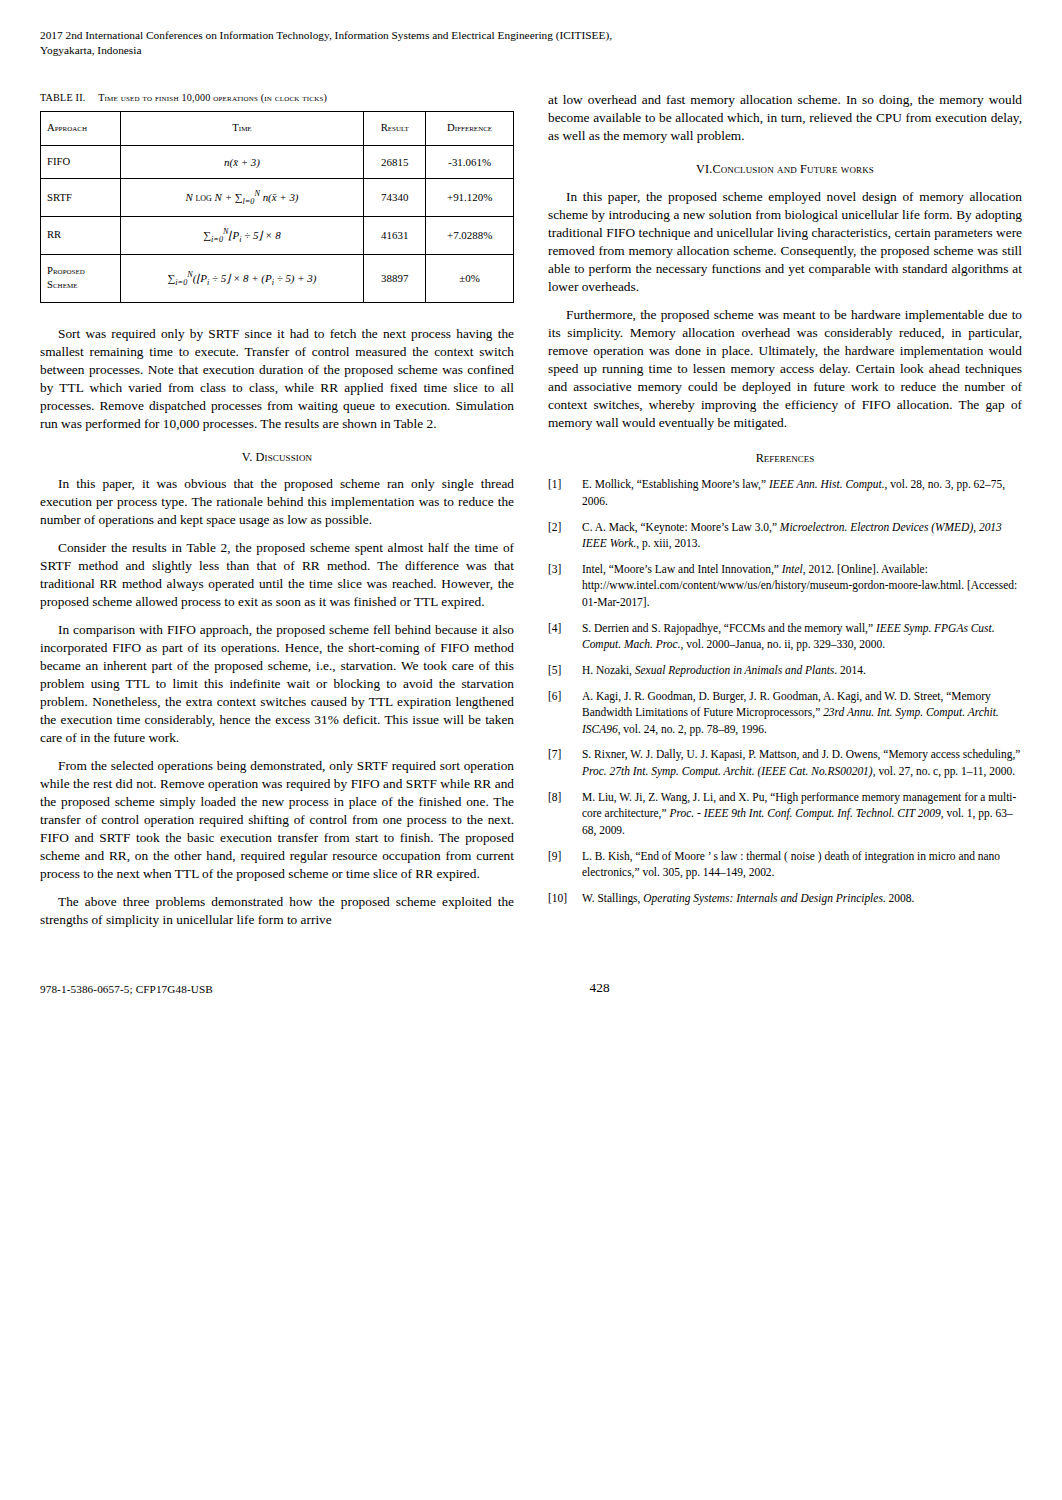2017 2nd International Conferences on Information Technology, Information Systems and Electrical Engineering (ICITISEE),
Yogyakarta, Indonesia
TABLE II. Time used to finish 10,000 operations (in clock ticks)
| Approach | Time | Result | Difference |
| --- | --- | --- | --- |
| FIFO | n(x̄ + 3) | 26815 | -31.061% |
| SRTF | N log N + ∑ l=0 N n(x̄ + 3) | 74340 | +91.120% |
| RR | ∑ i=0 N ⌊P i ÷ 5⌋ × 8 | 41631 | +7.0288% |
| Proposed Scheme | ∑ i=0 N (⌊P i ÷ 5⌋ × 8 + (P i ÷ 5) + 3) | 38897 | ±0% |
Sort was required only by SRTF since it had to fetch the next process having the smallest remaining time to execute. Transfer of control measured the context switch between processes. Note that execution duration of the proposed scheme was confined by TTL which varied from class to class, while RR applied fixed time slice to all processes. Remove dispatched processes from waiting queue to execution. Simulation run was performed for 10,000 processes. The results are shown in Table 2.
V. Discussion
In this paper, it was obvious that the proposed scheme ran only single thread execution per process type. The rationale behind this implementation was to reduce the number of operations and kept space usage as low as possible.
Consider the results in Table 2, the proposed scheme spent almost half the time of SRTF method and slightly less than that of RR method. The difference was that traditional RR method always operated until the time slice was reached. However, the proposed scheme allowed process to exit as soon as it was finished or TTL expired.
In comparison with FIFO approach, the proposed scheme fell behind because it also incorporated FIFO as part of its operations. Hence, the short-coming of FIFO method became an inherent part of the proposed scheme, i.e., starvation. We took care of this problem using TTL to limit this indefinite wait or blocking to avoid the starvation problem. Nonetheless, the extra context switches caused by TTL expiration lengthened the execution time considerably, hence the excess 31% deficit. This issue will be taken care of in the future work.
From the selected operations being demonstrated, only SRTF required sort operation while the rest did not. Remove operation was required by FIFO and SRTF while RR and the proposed scheme simply loaded the new process in place of the finished one. The transfer of control operation required shifting of control from one process to the next. FIFO and SRTF took the basic execution transfer from start to finish. The proposed scheme and RR, on the other hand, required regular resource occupation from current process to the next when TTL of the proposed scheme or time slice of RR expired.
The above three problems demonstrated how the proposed scheme exploited the strengths of simplicity in unicellular life form to arrive
at low overhead and fast memory allocation scheme. In so doing, the memory would become available to be allocated which, in turn, relieved the CPU from execution delay, as well as the memory wall problem.
VI.Conclusion and Future works
In this paper, the proposed scheme employed novel design of memory allocation scheme by introducing a new solution from biological unicellular life form. By adopting traditional FIFO technique and unicellular living characteristics, certain parameters were removed from memory allocation scheme. Consequently, the proposed scheme was still able to perform the necessary functions and yet comparable with standard algorithms at lower overheads.
Furthermore, the proposed scheme was meant to be hardware implementable due to its simplicity. Memory allocation overhead was considerably reduced, in particular, remove operation was done in place. Ultimately, the hardware implementation would speed up running time to lessen memory access delay. Certain look ahead techniques and associative memory could be deployed in future work to reduce the number of context switches, whereby improving the efficiency of FIFO allocation. The gap of memory wall would eventually be mitigated.
References
[1] E. Mollick, “Establishing Moore’s law,” IEEE Ann. Hist. Comput., vol. 28, no. 3, pp. 62–75, 2006.
[2] C. A. Mack, “Keynote: Moore’s Law 3.0,” Microelectron. Electron Devices (WMED), 2013 IEEE Work., p. xiii, 2013.
[3] Intel, “Moore’s Law and Intel Innovation,” Intel, 2012. [Online]. Available: http://www.intel.com/content/www/us/en/history/museum-gordon-moore-law.html. [Accessed: 01-Mar-2017].
[4] S. Derrien and S. Rajopadhye, “FCCMs and the memory wall,” IEEE Symp. FPGAs Cust. Comput. Mach. Proc., vol. 2000–Janua, no. ii, pp. 329–330, 2000.
[5] H. Nozaki, Sexual Reproduction in Animals and Plants. 2014.
[6] A. Kagi, J. R. Goodman, D. Burger, J. R. Goodman, A. Kagi, and W. D. Street, “Memory Bandwidth Limitations of Future Microprocessors,” 23rd Annu. Int. Symp. Comput. Archit. ISCA96, vol. 24, no. 2, pp. 78–89, 1996.
[7] S. Rixner, W. J. Dally, U. J. Kapasi, P. Mattson, and J. D. Owens, “Memory access scheduling,” Proc. 27th Int. Symp. Comput. Archit. (IEEE Cat. No.RS00201), vol. 27, no. c, pp. 1–11, 2000.
[8] M. Liu, W. Ji, Z. Wang, J. Li, and X. Pu, “High performance memory management for a multi-core architecture,” Proc. - IEEE 9th Int. Conf. Comput. Inf. Technol. CIT 2009, vol. 1, pp. 63–68, 2009.
[9] L. B. Kish, “End of Moore ’ s law : thermal ( noise ) death of integration in micro and nano electronics,” vol. 305, pp. 144–149, 2002.
[10] W. Stallings, Operating Systems: Internals and Design Principles. 2008.
978-1-5386-0657-5; CFP17G48-USB
428